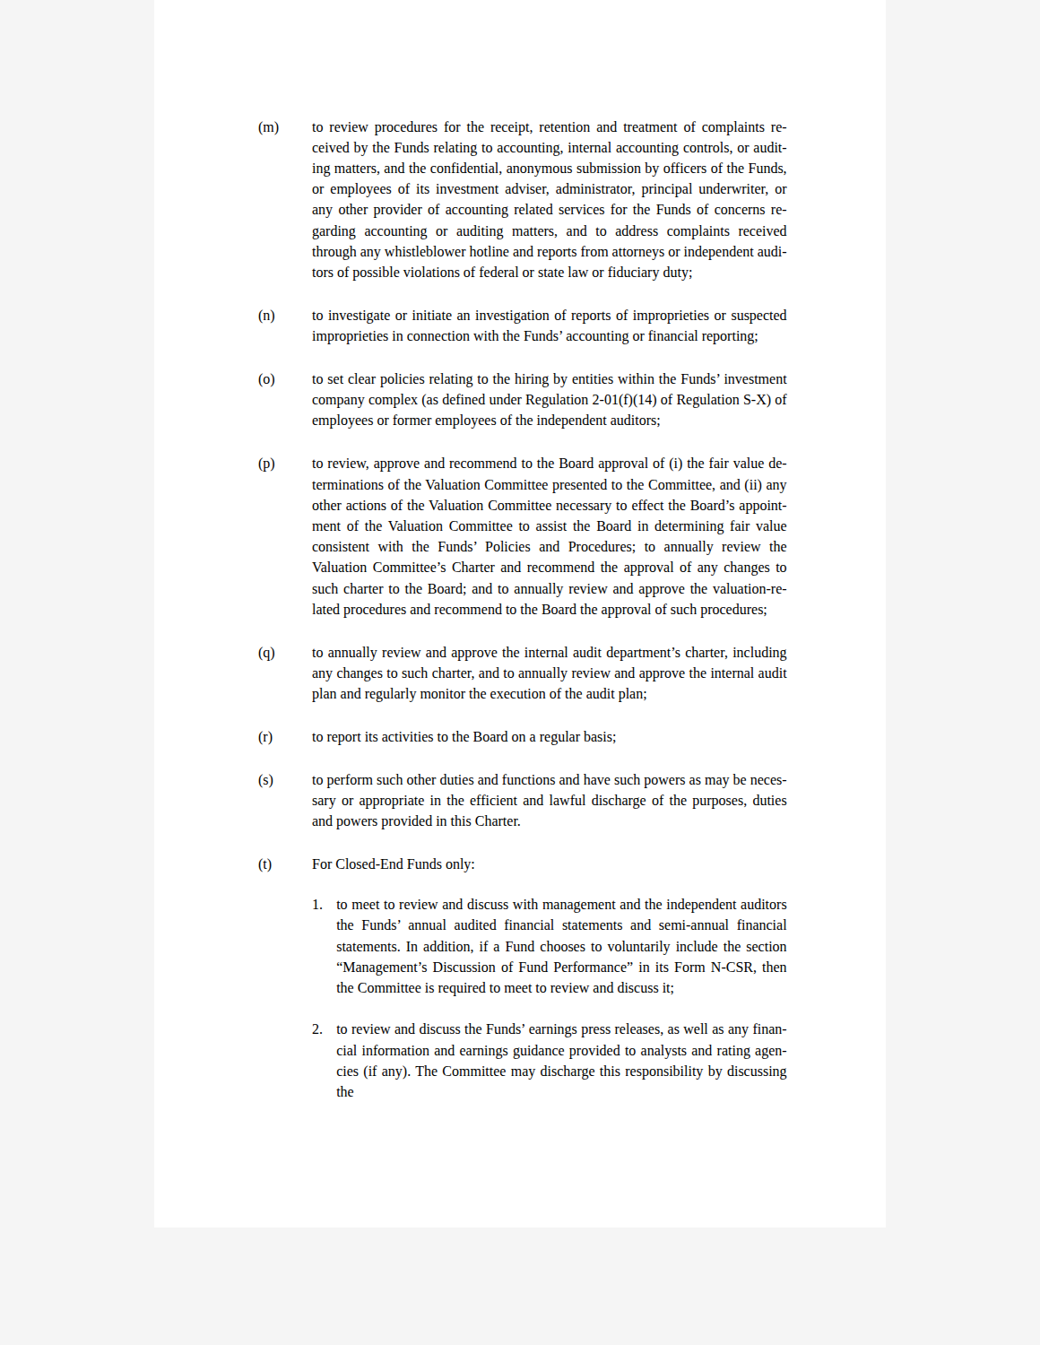(m) to review procedures for the receipt, retention and treatment of complaints received by the Funds relating to accounting, internal accounting controls, or auditing matters, and the confidential, anonymous submission by officers of the Funds, or employees of its investment adviser, administrator, principal underwriter, or any other provider of accounting related services for the Funds of concerns regarding accounting or auditing matters, and to address complaints received through any whistleblower hotline and reports from attorneys or independent auditors of possible violations of federal or state law or fiduciary duty;
(n) to investigate or initiate an investigation of reports of improprieties or suspected improprieties in connection with the Funds’ accounting or financial reporting;
(o) to set clear policies relating to the hiring by entities within the Funds’ investment company complex (as defined under Regulation 2-01(f)(14) of Regulation S-X) of employees or former employees of the independent auditors;
(p) to review, approve and recommend to the Board approval of (i) the fair value determinations of the Valuation Committee presented to the Committee, and (ii) any other actions of the Valuation Committee necessary to effect the Board’s appointment of the Valuation Committee to assist the Board in determining fair value consistent with the Funds’ Policies and Procedures; to annually review the Valuation Committee’s Charter and recommend the approval of any changes to such charter to the Board; and to annually review and approve the valuation-related procedures and recommend to the Board the approval of such procedures;
(q) to annually review and approve the internal audit department’s charter, including any changes to such charter, and to annually review and approve the internal audit plan and regularly monitor the execution of the audit plan;
(r) to report its activities to the Board on a regular basis;
(s) to perform such other duties and functions and have such powers as may be necessary or appropriate in the efficient and lawful discharge of the purposes, duties and powers provided in this Charter.
(t) For Closed-End Funds only:
1. to meet to review and discuss with management and the independent auditors the Funds’ annual audited financial statements and semi-annual financial statements. In addition, if a Fund chooses to voluntarily include the section “Management’s Discussion of Fund Performance” in its Form N-CSR, then the Committee is required to meet to review and discuss it;
2. to review and discuss the Funds’ earnings press releases, as well as any financial information and earnings guidance provided to analysts and rating agencies (if any). The Committee may discharge this responsibility by discussing the